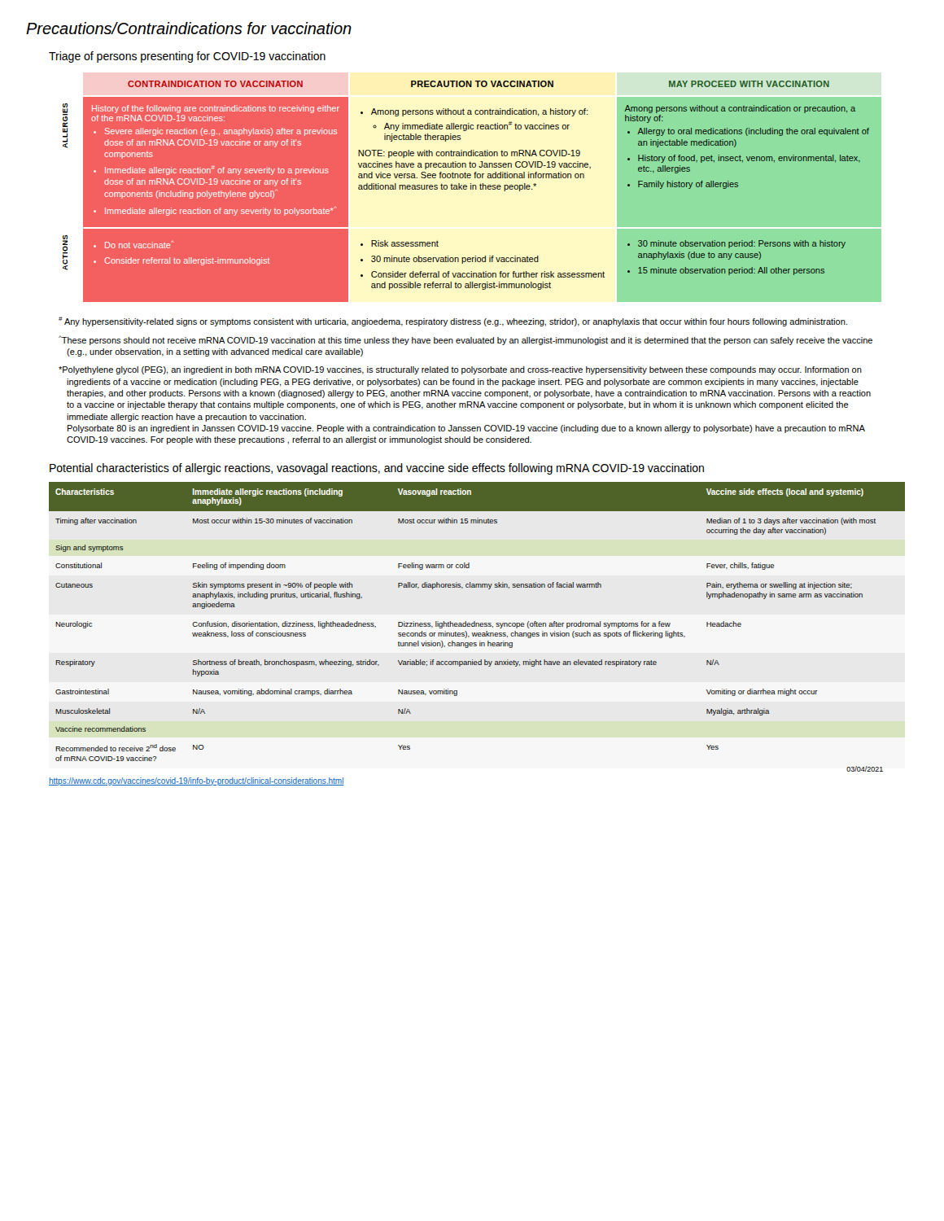Precautions/Contraindications for vaccination
Triage of persons presenting for COVID-19 vaccination
| | CONTRAINDICATION TO VACCINATION | PRECAUTION TO VACCINATION | MAY PROCEED WITH VACCINATION |
| ALLERGIES | History of the following are contraindications to receiving either of the mRNA COVID-19 vaccines: Severe allergic reaction (e.g., anaphylaxis) after a previous dose of an mRNA COVID-19 vaccine or any of it's components Immediate allergic reaction # of any severity to a previous dose of an mRNA COVID-19 vaccine or any of it's components (including polyethylene glycol) ^ Immediate allergic reaction of any severity to polysorbate* ^ | Among persons without a contraindication, a history of: Any immediate allergic reaction # to vaccines or injectable therapies NOTE: people with contraindication to mRNA COVID-19 vaccines have a precaution to Janssen COVID-19 vaccine, and vice versa. See footnote for additional information on additional measures to take in these people.* | Among persons without a contraindication or precaution, a history of: Allergy to oral medications (including the oral equivalent of an injectable medication) History of food, pet, insect, venom, environmental, latex, etc., allergies Family history of allergies |
| ACTIONS | Do not vaccinate ^ Consider referral to allergist-immunologist | Risk assessment 30 minute observation period if vaccinated Consider deferral of vaccination for further risk assessment and possible referral to allergist-immunologist | 30 minute observation period: Persons with a history anaphylaxis (due to any cause) 15 minute observation period: All other persons |
# Any hypersensitivity-related signs or symptoms consistent with urticaria, angioedema, respiratory distress (e.g., wheezing, stridor), or anaphylaxis that occur within four hours following administration.
^These persons should not receive mRNA COVID-19 vaccination at this time unless they have been evaluated by an allergist-immunologist and it is determined that the person can safely receive the vaccine (e.g., under observation, in a setting with advanced medical care available)
*Polyethylene glycol (PEG), an ingredient in both mRNA COVID-19 vaccines, is structurally related to polysorbate and cross-reactive hypersensitivity between these compounds may occur. Information on ingredients of a vaccine or medication (including PEG, a PEG derivative, or polysorbates) can be found in the package insert. PEG and polysorbate are common excipients in many vaccines, injectable therapies, and other products. Persons with a known (diagnosed) allergy to PEG, another mRNA vaccine component, or polysorbate, have a contraindication to mRNA vaccination. Persons with a reaction to a vaccine or injectable therapy that contains multiple components, one of which is PEG, another mRNA vaccine component or polysorbate, but in whom it is unknown which component elicited the immediate allergic reaction have a precaution to vaccination.
Polysorbate 80 is an ingredient in Janssen COVID-19 vaccine. People with a contraindication to Janssen COVID-19 vaccine (including due to a known allergy to polysorbate) have a precaution to mRNA COVID-19 vaccines. For people with these precautions , referral to an allergist or immunologist should be considered.
Potential characteristics of allergic reactions, vasovagal reactions, and vaccine side effects following mRNA COVID-19 vaccination
| Characteristics | Immediate allergic reactions (including anaphylaxis) | Vasovagal reaction | Vaccine side effects (local and systemic) |
| --- | --- | --- | --- |
| Timing after vaccination | Most occur within 15-30 minutes of vaccination | Most occur within 15 minutes | Median of 1 to 3 days after vaccination (with most occurring the day after vaccination) |
| Sign and symptoms |
| Constitutional | Feeling of impending doom | Feeling warm or cold | Fever, chills, fatigue |
| Cutaneous | Skin symptoms present in ~90% of people with anaphylaxis, including pruritus, urticarial, flushing, angioedema | Pallor, diaphoresis, clammy skin, sensation of facial warmth | Pain, erythema or swelling at injection site; lymphadenopathy in same arm as vaccination |
| Neurologic | Confusion, disorientation, dizziness, lightheadedness, weakness, loss of consciousness | Dizziness, lightheadedness, syncope (often after prodromal symptoms for a few seconds or minutes), weakness, changes in vision (such as spots of flickering lights, tunnel vision), changes in hearing | Headache |
| Respiratory | Shortness of breath, bronchospasm, wheezing, stridor, hypoxia | Variable; if accompanied by anxiety, might have an elevated respiratory rate | N/A |
| Gastrointestinal | Nausea, vomiting, abdominal cramps, diarrhea | Nausea, vomiting | Vomiting or diarrhea might occur |
| Musculoskeletal | N/A | N/A | Myalgia, arthralgia |
| Vaccine recommendations |
| Recommended to receive 2 nd dose of mRNA COVID-19 vaccine? | NO | Yes | Yes |
03/04/2021 https://www.cdc.gov/vaccines/covid-19/info-by-product/clinical-considerations.html